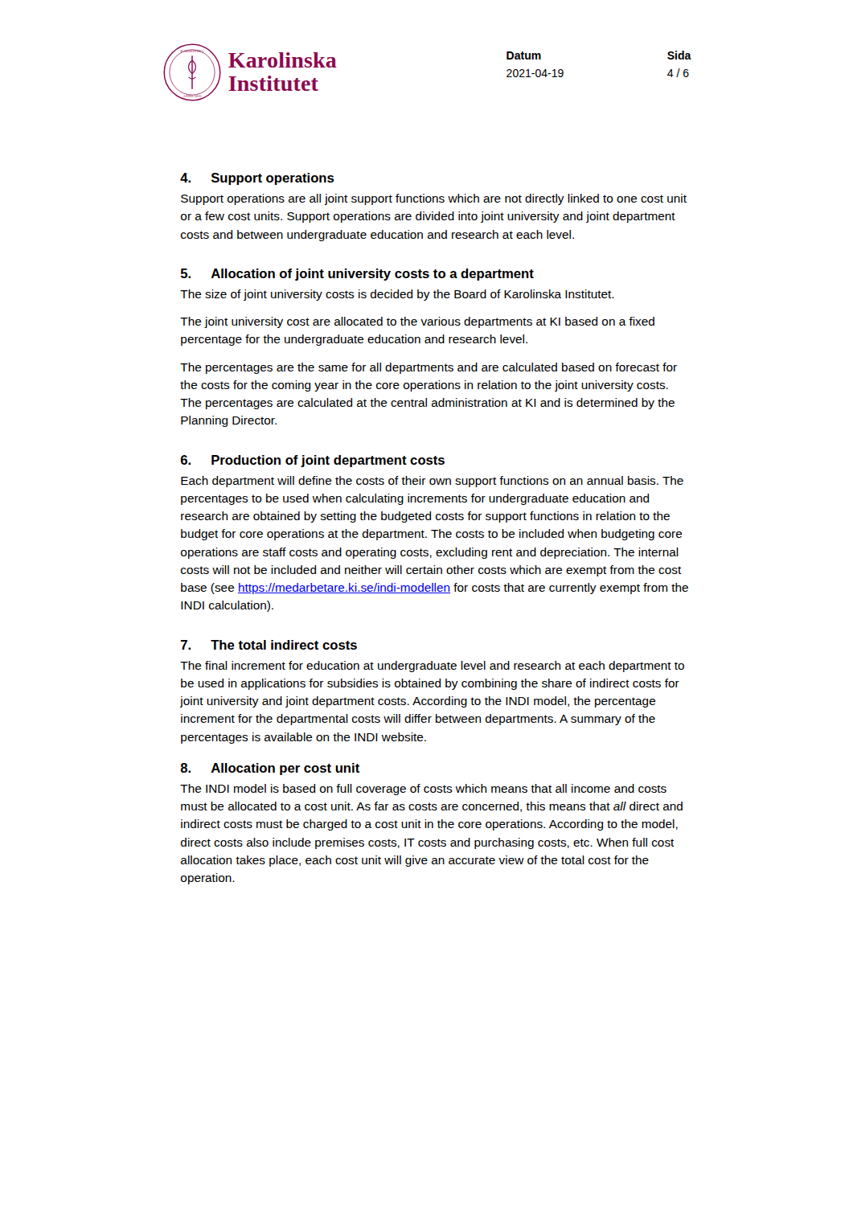KAROLINSKA ANNO 1810
Karolinska
Institutet
Datum
2021-04-19
Sida
4 / 6
4. Support operations
Support operations are all joint support functions which are not directly linked to one cost unit or a few cost units. Support operations are divided into joint university and joint department costs and between undergraduate education and research at each level.
5. Allocation of joint university costs to a department
The size of joint university costs is decided by the Board of Karolinska Institutet.
The joint university cost are allocated to the various departments at KI based on a fixed percentage for the undergraduate education and research level.
The percentages are the same for all departments and are calculated based on forecast for the costs for the coming year in the core operations in relation to the joint university costs. The percentages are calculated at the central administration at KI and is determined by the Planning Director.
6. Production of joint department costs
Each department will define the costs of their own support functions on an annual basis. The percentages to be used when calculating increments for undergraduate education and research are obtained by setting the budgeted costs for support functions in relation to the budget for core operations at the department. The costs to be included when budgeting core operations are staff costs and operating costs, excluding rent and depreciation. The internal costs will not be included and neither will certain other costs which are exempt from the cost base (see https://medarbetare.ki.se/indi-modellen for costs that are currently exempt from the INDI calculation).
7. The total indirect costs
The final increment for education at undergraduate level and research at each department to be used in applications for subsidies is obtained by combining the share of indirect costs for joint university and joint department costs. According to the INDI model, the percentage increment for the departmental costs will differ between departments. A summary of the percentages is available on the INDI website.
8. Allocation per cost unit
The INDI model is based on full coverage of costs which means that all income and costs must be allocated to a cost unit. As far as costs are concerned, this means that all direct and indirect costs must be charged to a cost unit in the core operations. According to the model, direct costs also include premises costs, IT costs and purchasing costs, etc. When full cost allocation takes place, each cost unit will give an accurate view of the total cost for the operation.